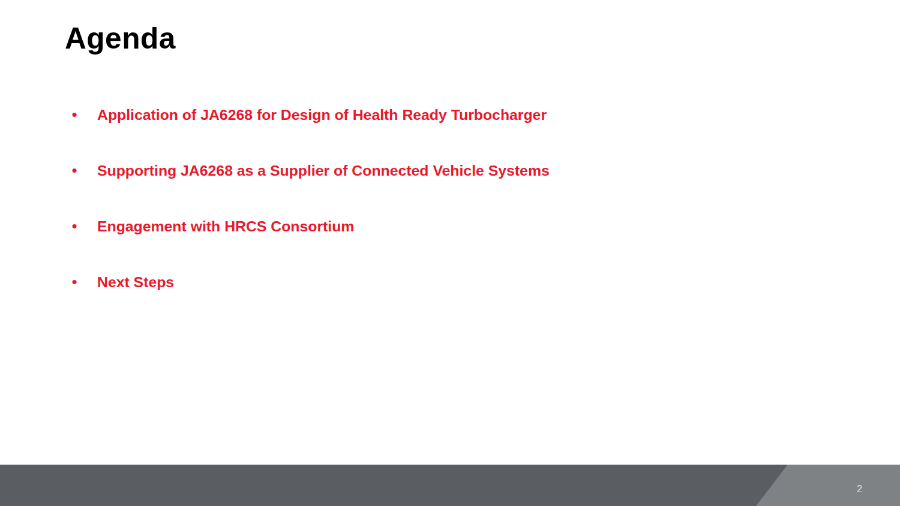Agenda
Application of JA6268 for Design of Health Ready Turbocharger
Supporting JA6268 as a Supplier of Connected Vehicle Systems
Engagement with HRCS Consortium
Next Steps
2